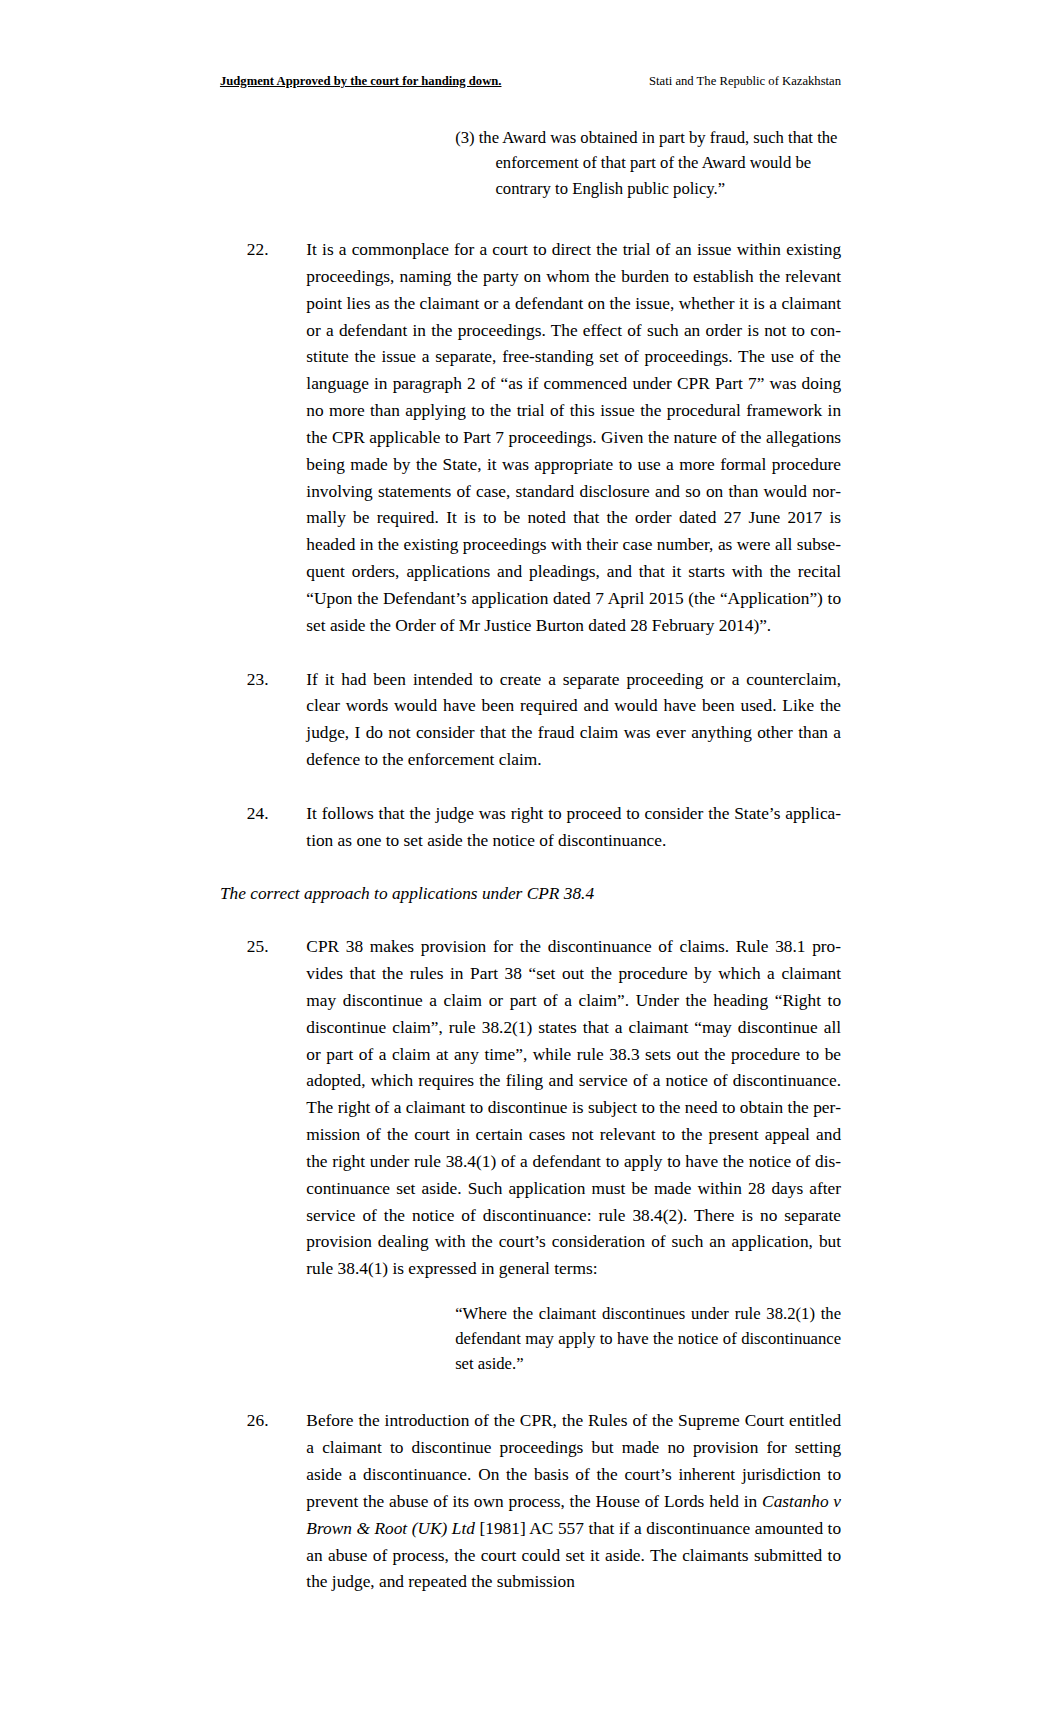Judgment Approved by the court for handing down. Stati and The Republic of Kazakhstan
(3) the Award was obtained in part by fraud, such that the enforcement of that part of the Award would be contrary to English public policy.”
22.
It is a commonplace for a court to direct the trial of an issue within existing proceedings, naming the party on whom the burden to establish the relevant point lies as the claimant or a defendant on the issue, whether it is a claimant or a defendant in the proceedings. The effect of such an order is not to constitute the issue a separate, free-standing set of proceedings. The use of the language in paragraph 2 of “as if commenced under CPR Part 7” was doing no more than applying to the trial of this issue the procedural framework in the CPR applicable to Part 7 proceedings. Given the nature of the allegations being made by the State, it was appropriate to use a more formal procedure involving statements of case, standard disclosure and so on than would normally be required. It is to be noted that the order dated 27 June 2017 is headed in the existing proceedings with their case number, as were all subsequent orders, applications and pleadings, and that it starts with the recital “Upon the Defendant’s application dated 7 April 2015 (the “Application”) to set aside the Order of Mr Justice Burton dated 28 February 2014)”.
23.
If it had been intended to create a separate proceeding or a counterclaim, clear words would have been required and would have been used. Like the judge, I do not consider that the fraud claim was ever anything other than a defence to the enforcement claim.
24.
It follows that the judge was right to proceed to consider the State’s application as one to set aside the notice of discontinuance.
The correct approach to applications under CPR 38.4
25.
CPR 38 makes provision for the discontinuance of claims. Rule 38.1 provides that the rules in Part 38 “set out the procedure by which a claimant may discontinue a claim or part of a claim”. Under the heading “Right to discontinue claim”, rule 38.2(1) states that a claimant “may discontinue all or part of a claim at any time”, while rule 38.3 sets out the procedure to be adopted, which requires the filing and service of a notice of discontinuance. The right of a claimant to discontinue is subject to the need to obtain the permission of the court in certain cases not relevant to the present appeal and the right under rule 38.4(1) of a defendant to apply to have the notice of discontinuance set aside. Such application must be made within 28 days after service of the notice of discontinuance: rule 38.4(2). There is no separate provision dealing with the court’s consideration of such an application, but rule 38.4(1) is expressed in general terms:
“Where the claimant discontinues under rule 38.2(1) the defendant may apply to have the notice of discontinuance set aside.”
26.
Before the introduction of the CPR, the Rules of the Supreme Court entitled a claimant to discontinue proceedings but made no provision for setting aside a discontinuance. On the basis of the court’s inherent jurisdiction to prevent the abuse of its own process, the House of Lords held in Castanho v Brown & Root (UK) Ltd [1981] AC 557 that if a discontinuance amounted to an abuse of process, the court could set it aside. The claimants submitted to the judge, and repeated the submission